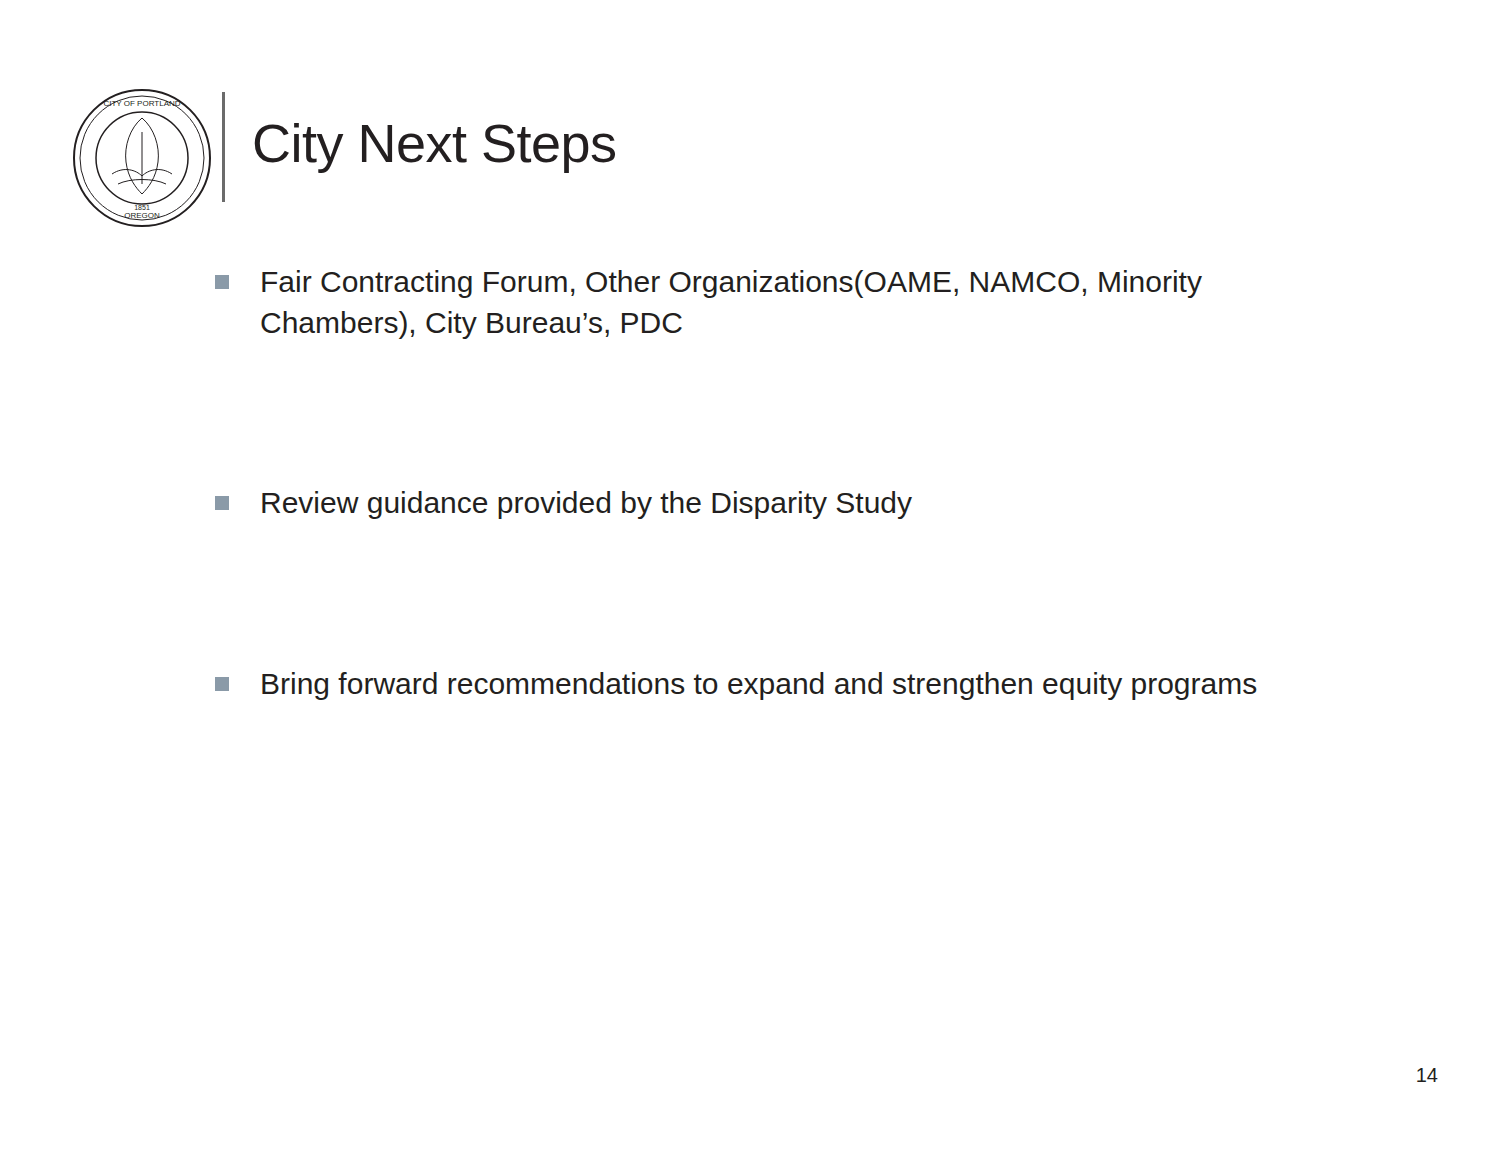CITY OF PORTLAND OREGON 1851
City Next Steps
Fair Contracting Forum, Other Organizations(OAME, NAMCO, Minority Chambers), City Bureau’s, PDC
Review guidance provided by the Disparity Study
Bring forward recommendations to expand and strengthen equity programs
14